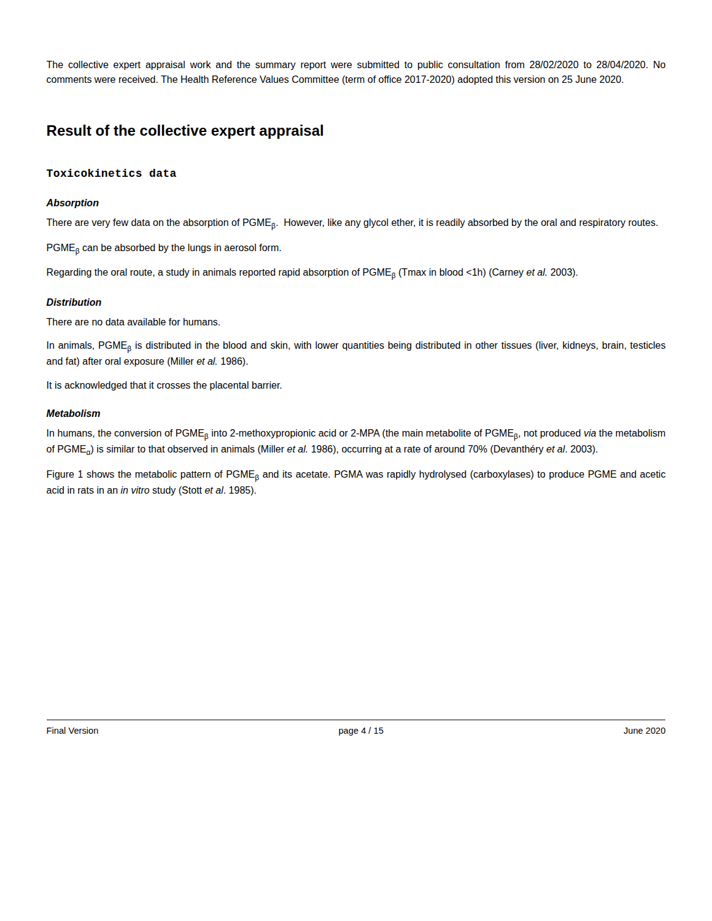The collective expert appraisal work and the summary report were submitted to public consultation from 28/02/2020 to 28/04/2020. No comments were received. The Health Reference Values Committee (term of office 2017-2020) adopted this version on 25 June 2020.
Result of the collective expert appraisal
Toxicokinetics data
Absorption
There are very few data on the absorption of PGMEβ. However, like any glycol ether, it is readily absorbed by the oral and respiratory routes.
PGMEβ can be absorbed by the lungs in aerosol form.
Regarding the oral route, a study in animals reported rapid absorption of PGMEβ (Tmax in blood <1h) (Carney et al. 2003).
Distribution
There are no data available for humans.
In animals, PGMEβ is distributed in the blood and skin, with lower quantities being distributed in other tissues (liver, kidneys, brain, testicles and fat) after oral exposure (Miller et al. 1986).
It is acknowledged that it crosses the placental barrier.
Metabolism
In humans, the conversion of PGMEβ into 2-methoxypropionic acid or 2-MPA (the main metabolite of PGMEβ, not produced via the metabolism of PGMEα) is similar to that observed in animals (Miller et al. 1986), occurring at a rate of around 70% (Devanthéry et al. 2003).
Figure 1 shows the metabolic pattern of PGMEβ and its acetate. PGMA was rapidly hydrolysed (carboxylases) to produce PGME and acetic acid in rats in an in vitro study (Stott et al. 1985).
Final Version page 4 / 15 June 2020